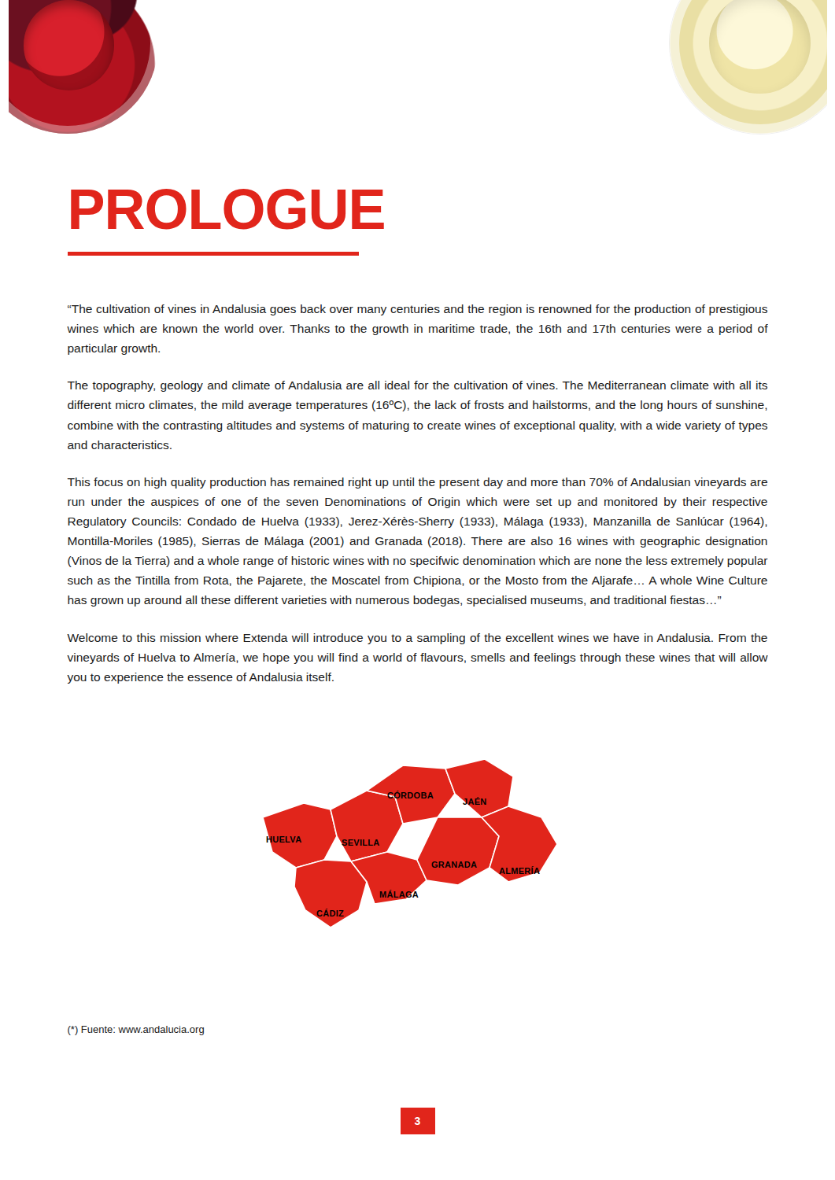PROLOGUE
“The cultivation of vines in Andalusia goes back over many centuries and the region is renowned for the production of prestigious wines which are known the world over. Thanks to the growth in maritime trade, the 16th and 17th centuries were a period of particular growth.
The topography, geology and climate of Andalusia are all ideal for the cultivation of vines. The Mediterranean climate with all its different micro climates, the mild average temperatures (16ºC), the lack of frosts and hailstorms, and the long hours of sunshine, combine with the contrasting altitudes and systems of maturing to create wines of exceptional quality, with a wide variety of types and characteristics.
This focus on high quality production has remained right up until the present day and more than 70% of Andalusian vineyards are run under the auspices of one of the seven Denominations of Origin which were set up and monitored by their respective Regulatory Councils: Condado de Huelva (1933), Jerez-Xérès-Sherry (1933), Málaga (1933), Manzanilla de Sanlúcar (1964), Montilla-Moriles (1985), Sierras de Málaga (2001) and Granada (2018). There are also 16 wines with geographic designation (Vinos de la Tierra) and a whole range of historic wines with no specifwic denomination which are none the less extremely popular such as the Tintilla from Rota, the Pajarete, the Moscatel from Chipiona, or the Mosto from the Aljarafe… A whole Wine Culture has grown up around all these different varieties with numerous bodegas, specialised museums, and traditional fiestas…”
Welcome to this mission where Extenda will introduce you to a sampling of the excellent wines we have in Andalusia. From the vineyards of Huelva to Almería, we hope you will find a world of flavours, smells and feelings through these wines that will allow you to experience the essence of Andalusia itself.
HUELVA SEVILLA CÓRDOBA JAÉN CÁDIZ MÁLAGA GRANADA ALMERÍA
(*) Fuente: www.andalucia.org
3